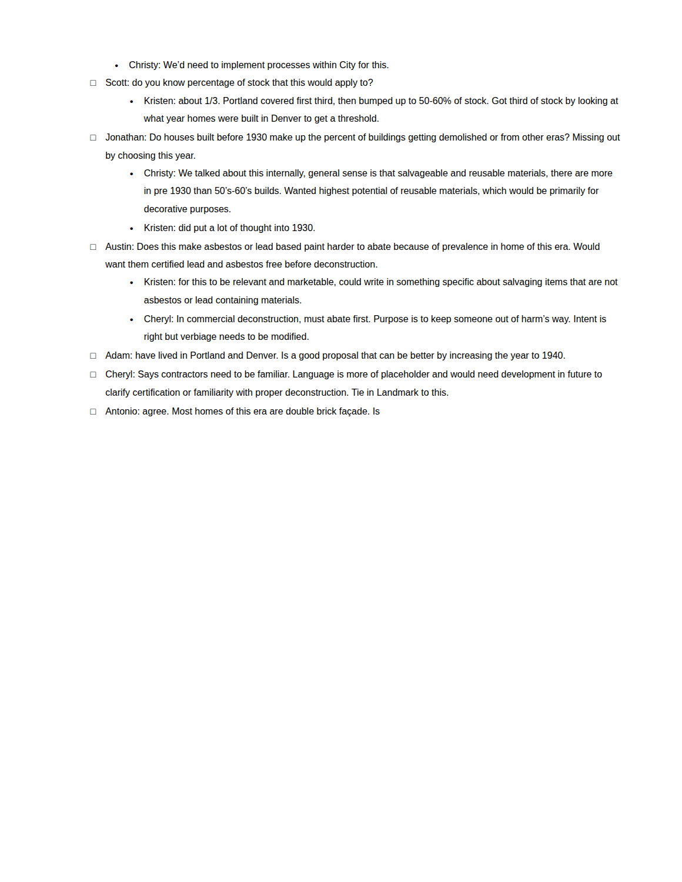Christy: We’d need to implement processes within City for this.
Scott: do you know percentage of stock that this would apply to?
Kristen: about 1/3. Portland covered first third, then bumped up to 50-60% of stock. Got third of stock by looking at what year homes were built in Denver to get a threshold.
Jonathan: Do houses built before 1930 make up the percent of buildings getting demolished or from other eras? Missing out by choosing this year.
Christy: We talked about this internally, general sense is that salvageable and reusable materials, there are more in pre 1930 than 50’s-60’s builds. Wanted highest potential of reusable materials, which would be primarily for decorative purposes.
Kristen: did put a lot of thought into 1930.
Austin: Does this make asbestos or lead based paint harder to abate because of prevalence in home of this era. Would want them certified lead and asbestos free before deconstruction.
Kristen: for this to be relevant and marketable, could write in something specific about salvaging items that are not asbestos or lead containing materials.
Cheryl: In commercial deconstruction, must abate first. Purpose is to keep someone out of harm’s way. Intent is right but verbiage needs to be modified.
Adam: have lived in Portland and Denver. Is a good proposal that can be better by increasing the year to 1940.
Cheryl: Says contractors need to be familiar. Language is more of placeholder and would need development in future to clarify certification or familiarity with proper deconstruction. Tie in Landmark to this.
Antonio: agree. Most homes of this era are double brick façade. Is